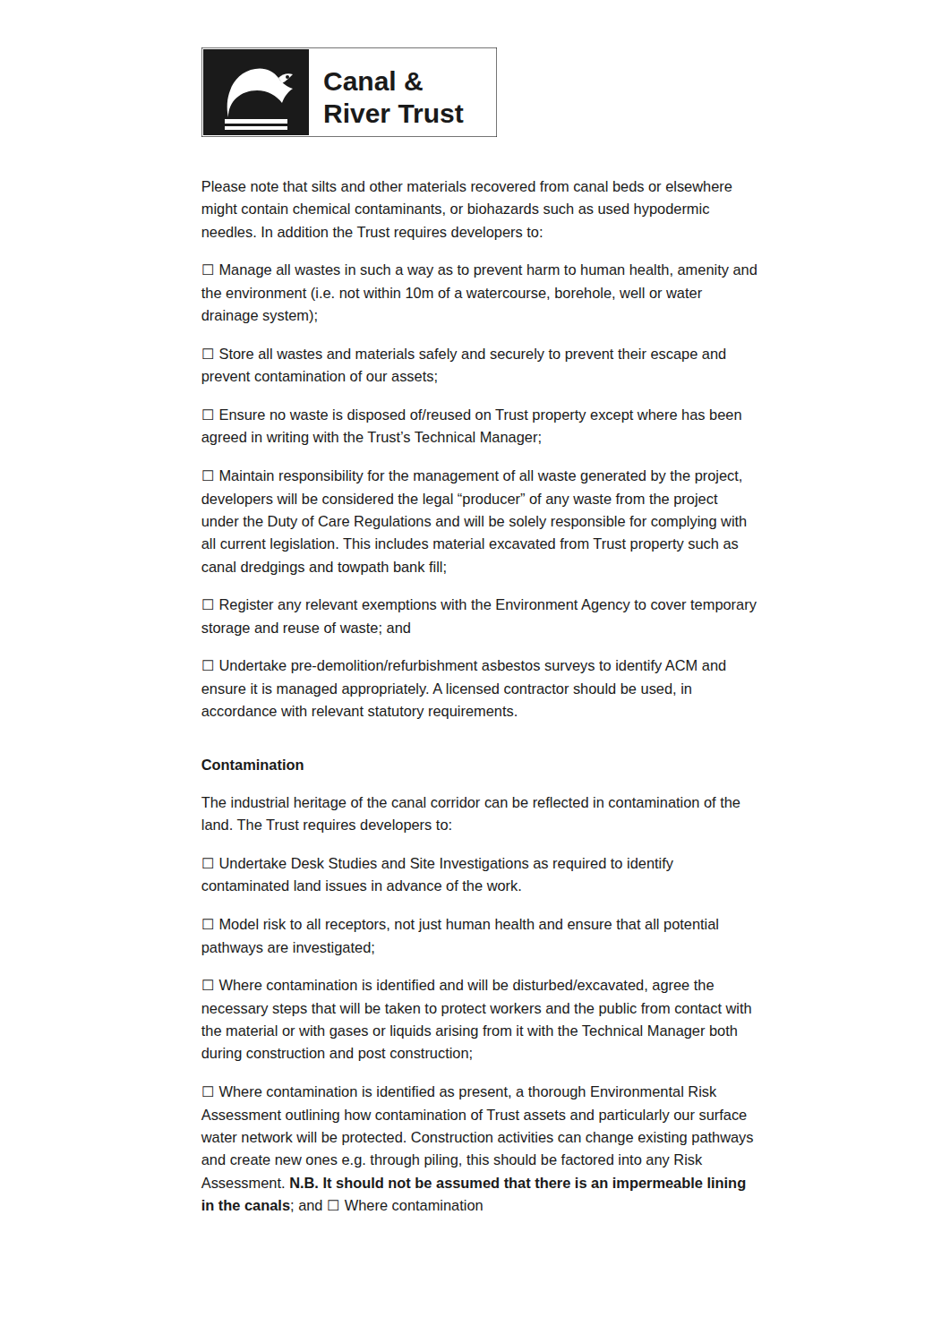Canal & River Trust
Please note that silts and other materials recovered from canal beds or elsewhere might contain chemical contaminants, or biohazards such as used hypodermic needles. In addition the Trust requires developers to:
☐Manage all wastes in such a way as to prevent harm to human health, amenity and the environment (i.e. not within 10m of a watercourse, borehole, well or water drainage system);
☐Store all wastes and materials safely and securely to prevent their escape and prevent contamination of our assets;
☐Ensure no waste is disposed of/reused on Trust property except where has been agreed in writing with the Trust’s Technical Manager;
☐Maintain responsibility for the management of all waste generated by the project, developers will be considered the legal “producer” of any waste from the project under the Duty of Care Regulations and will be solely responsible for complying with all current legislation. This includes material excavated from Trust property such as canal dredgings and towpath bank fill;
☐Register any relevant exemptions with the Environment Agency to cover temporary storage and reuse of waste; and
☐Undertake pre-demolition/refurbishment asbestos surveys to identify ACM and ensure it is managed appropriately. A licensed contractor should be used, in accordance with relevant statutory requirements.
Contamination
The industrial heritage of the canal corridor can be reflected in contamination of the land. The Trust requires developers to:
☐Undertake Desk Studies and Site Investigations as required to identify contaminated land issues in advance of the work.
☐Model risk to all receptors, not just human health and ensure that all potential pathways are investigated;
☐Where contamination is identified and will be disturbed/excavated, agree the necessary steps that will be taken to protect workers and the public from contact with the material or with gases or liquids arising from it with the Technical Manager both during construction and post construction;
☐Where contamination is identified as present, a thorough Environmental Risk Assessment outlining how contamination of Trust assets and particularly our surface water network will be protected. Construction activities can change existing pathways and create new ones e.g. through piling, this should be factored into any Risk Assessment. N.B. It should not be assumed that there is an impermeable lining in the canals; and ☐Where contamination